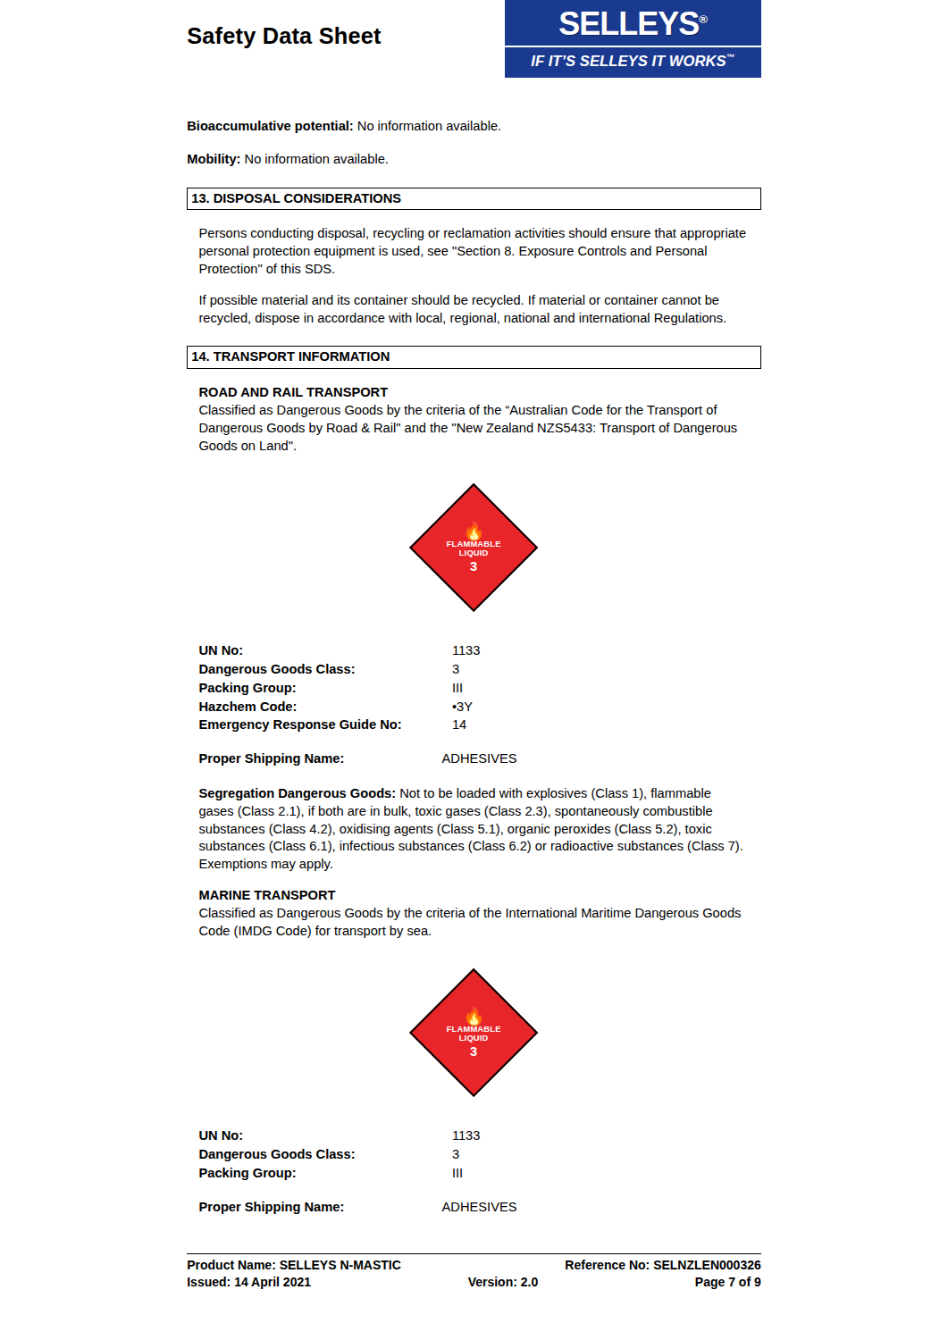Safety Data Sheet
SELLEYS®
IF IT’S SELLEYS IT WORKS™
Bioaccumulative potential: No information available.
Mobility: No information available.
13. DISPOSAL CONSIDERATIONS
Persons conducting disposal, recycling or reclamation activities should ensure that appropriate personal protection equipment is used, see "Section 8. Exposure Controls and Personal Protection" of this SDS.
If possible material and its container should be recycled. If material or container cannot be recycled, dispose in accordance with local, regional, national and international Regulations.
14. TRANSPORT INFORMATION
ROAD AND RAIL TRANSPORT
Classified as Dangerous Goods by the criteria of the “Australian Code for the Transport of Dangerous Goods by Road & Rail" and the "New Zealand NZS5433: Transport of Dangerous Goods on Land".
🔥
FLAMMABLE
LIQUID
3
| UN No: | 1133 |
| Dangerous Goods Class: | 3 |
| Packing Group: | III |
| Hazchem Code: | •3Y |
| Emergency Response Guide No: | 14 |
Proper Shipping Name: ADHESIVES
Segregation Dangerous Goods: Not to be loaded with explosives (Class 1), flammable gases (Class 2.1), if both are in bulk, toxic gases (Class 2.3), spontaneously combustible substances (Class 4.2), oxidising agents (Class 5.1), organic peroxides (Class 5.2), toxic substances (Class 6.1), infectious substances (Class 6.2) or radioactive substances (Class 7). Exemptions may apply.
MARINE TRANSPORT
Classified as Dangerous Goods by the criteria of the International Maritime Dangerous Goods Code (IMDG Code) for transport by sea.
🔥
FLAMMABLE
LIQUID
3
| UN No: | 1133 |
| Dangerous Goods Class: | 3 |
| Packing Group: | III |
Proper Shipping Name: ADHESIVES
Product Name: SELLEYS N-MASTIC Reference No: SELNZLEN000326
Issued: 14 April 2021 Version: 2.0 Page 7 of 9